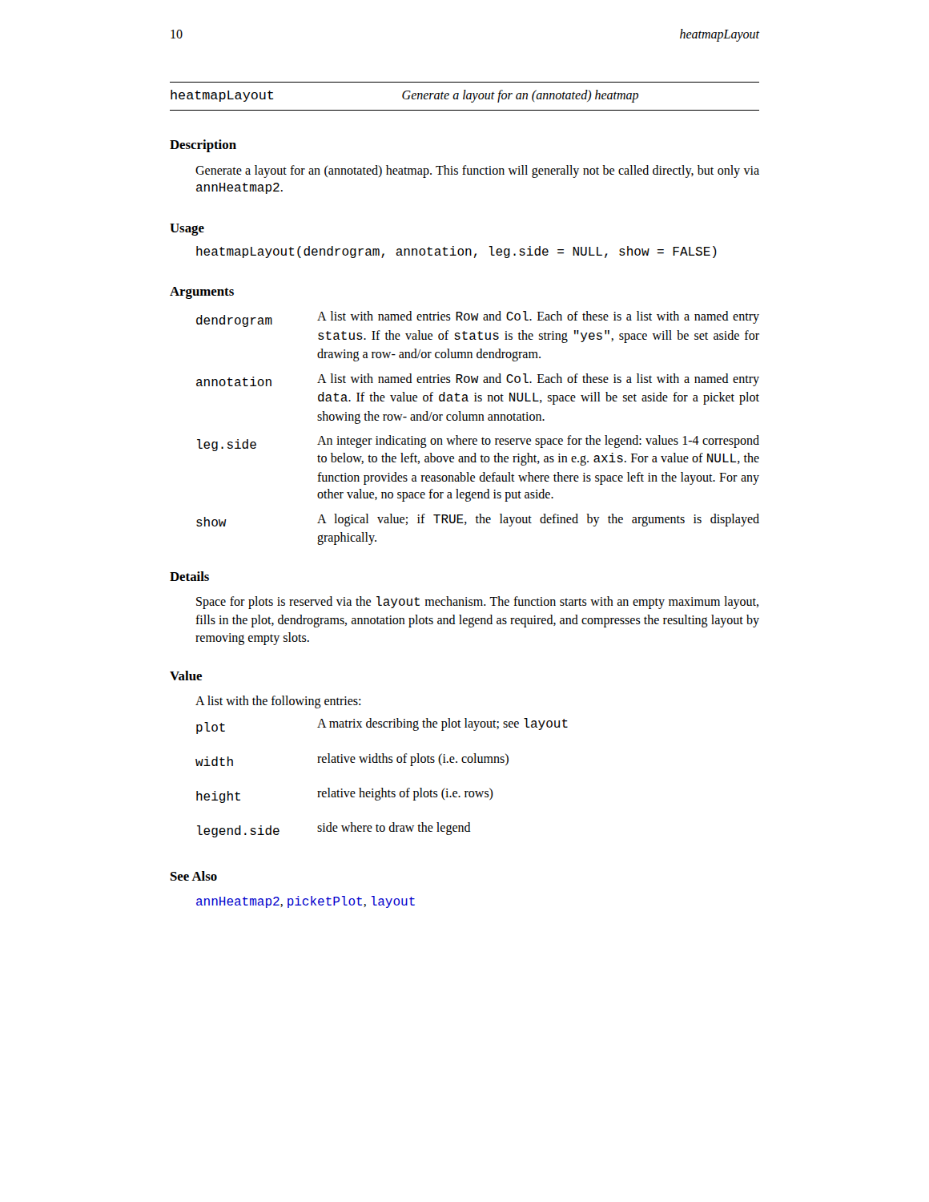10 heatmapLayout
heatmapLayout Generate a layout for an (annotated) heatmap
Description
Generate a layout for an (annotated) heatmap. This function will generally not be called directly, but only via annHeatmap2.
Usage
heatmapLayout(dendrogram, annotation, leg.side = NULL, show = FALSE)
Arguments
dendrogram
A list with named entries Row and Col. Each of these is a list with a named entry status. If the value of status is the string "yes", space will be set aside for drawing a row- and/or column dendrogram.
annotation
A list with named entries Row and Col. Each of these is a list with a named entry data. If the value of data is not NULL, space will be set aside for a picket plot showing the row- and/or column annotation.
leg.side
An integer indicating on where to reserve space for the legend: values 1-4 correspond to below, to the left, above and to the right, as in e.g. axis. For a value of NULL, the function provides a reasonable default where there is space left in the layout. For any other value, no space for a legend is put aside.
show
A logical value; if TRUE, the layout defined by the arguments is displayed graphically.
Details
Space for plots is reserved via the layout mechanism. The function starts with an empty maximum layout, fills in the plot, dendrograms, annotation plots and legend as required, and compresses the resulting layout by removing empty slots.
Value
A list with the following entries:
plot
A matrix describing the plot layout; see layout
width
relative widths of plots (i.e. columns)
height
relative heights of plots (i.e. rows)
legend.side
side where to draw the legend
See Also
annHeatmap2, picketPlot, layout